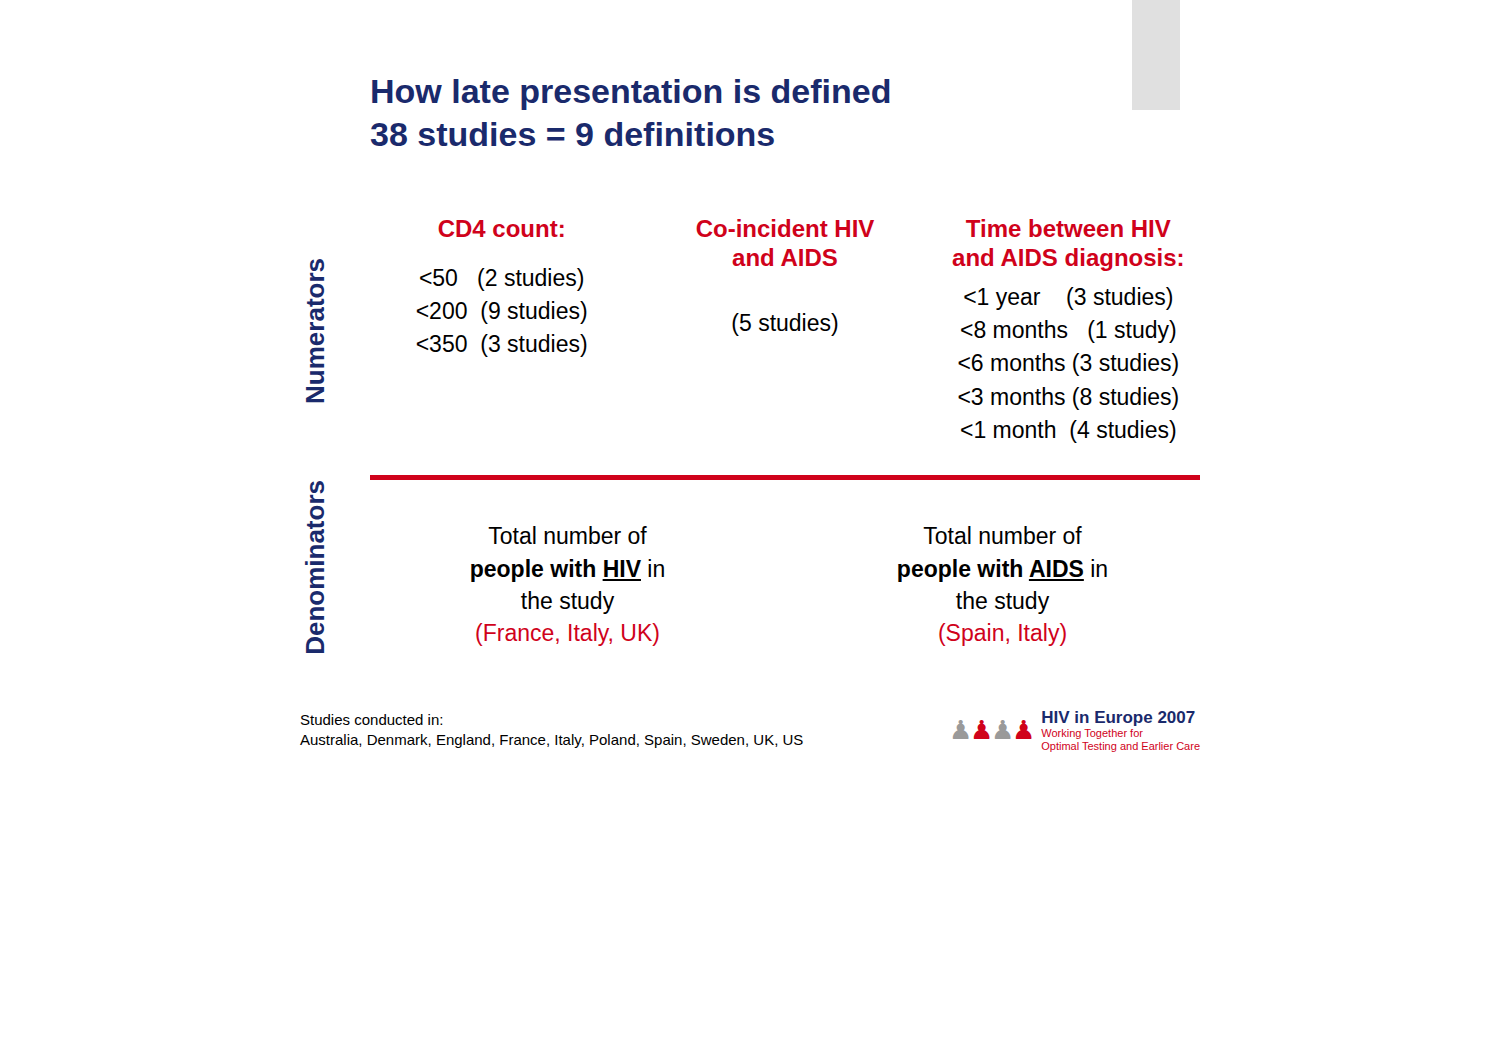How late presentation is defined
38 studies = 9 definitions
Numerators
CD4 count:
<50 (2 studies)
<200 (9 studies)
<350 (3 studies)
Co-incident HIV
and AIDS
(5 studies)
Time between HIV
and AIDS diagnosis:
<1 year (3 studies)
<8 months (1 study)
<6 months (3 studies)
<3 months (8 studies)
<1 month (4 studies)
Denominators
Total number of
people with HIV in
the study
(France, Italy, UK)
Total number of
people with AIDS in
the study
(Spain, Italy)
Studies conducted in:
Australia, Denmark, England, France, Italy, Poland, Spain, Sweden, UK, US
♟♟♟♟
HIV in Europe 2007
Working Together for
Optimal Testing and Earlier Care